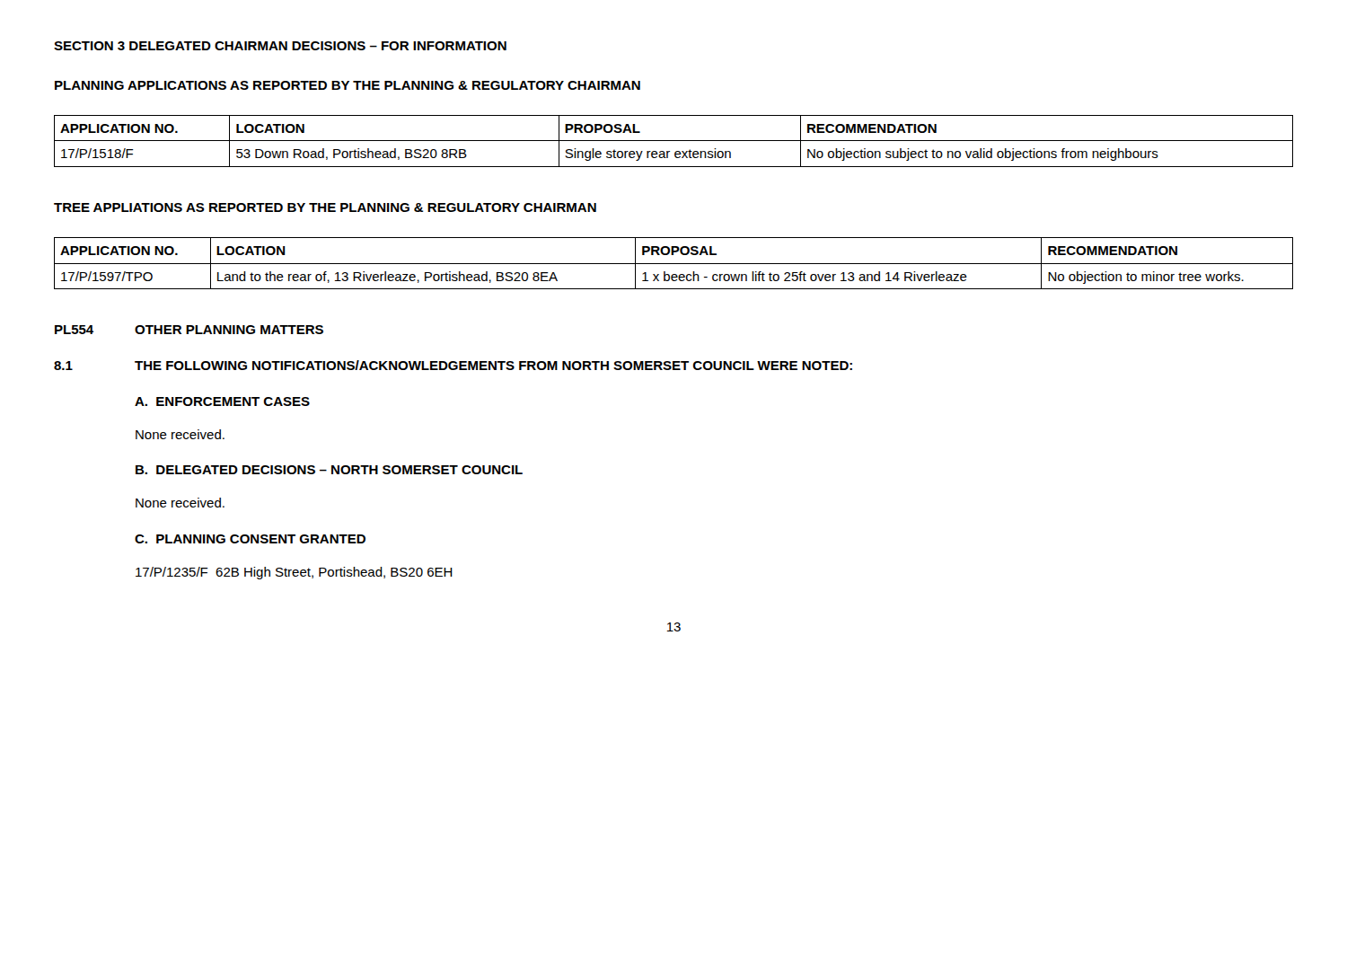SECTION 3 DELEGATED CHAIRMAN DECISIONS – FOR INFORMATION
PLANNING APPLICATIONS AS REPORTED BY THE PLANNING & REGULATORY CHAIRMAN
| APPLICATION NO. | LOCATION | PROPOSAL | RECOMMENDATION |
| --- | --- | --- | --- |
| 17/P/1518/F | 53 Down Road, Portishead, BS20 8RB | Single storey rear extension | No objection subject to no valid objections from neighbours |
TREE APPLIATIONS AS REPORTED BY THE PLANNING & REGULATORY CHAIRMAN
| APPLICATION NO. | LOCATION | PROPOSAL | RECOMMENDATION |
| --- | --- | --- | --- |
| 17/P/1597/TPO | Land to the rear of, 13 Riverleaze, Portishead, BS20 8EA | 1 x beech - crown lift to 25ft over 13 and 14 Riverleaze | No objection to minor tree works. |
PL554
OTHER PLANNING MATTERS
8.1
THE FOLLOWING NOTIFICATIONS/ACKNOWLEDGEMENTS FROM NORTH SOMERSET COUNCIL WERE NOTED:
A. ENFORCEMENT CASES
None received.
B. DELEGATED DECISIONS – NORTH SOMERSET COUNCIL
None received.
C. PLANNING CONSENT GRANTED
17/P/1235/F 62B High Street, Portishead, BS20 6EH
13